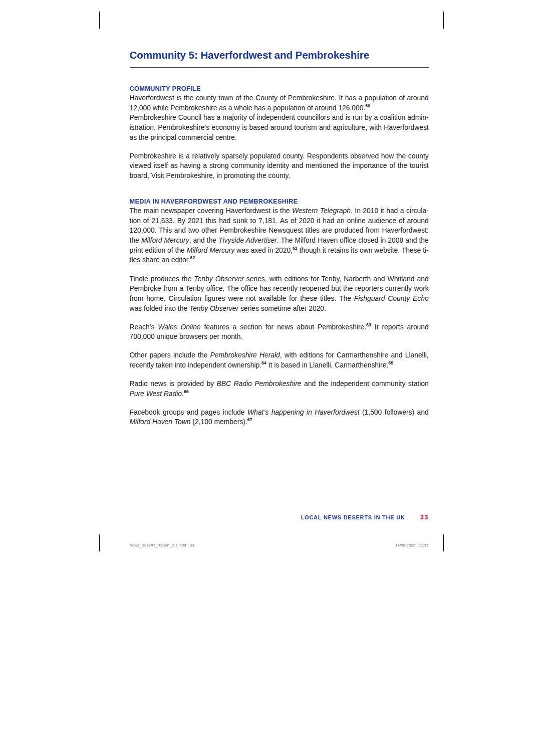Community 5: Haverfordwest and Pembrokeshire
Community Profile
Haverfordwest is the county town of the County of Pembrokeshire. It has a population of around 12,000 while Pembrokeshire as a whole has a population of around 126,000.60
Pembrokeshire Council has a majority of independent councillors and is run by a coalition administration. Pembrokeshire’s economy is based around tourism and agriculture, with Haverfordwest as the principal commercial centre.
Pembrokeshire is a relatively sparsely populated county. Respondents observed how the county viewed itself as having a strong community identity and mentioned the importance of the tourist board, Visit Pembrokeshire, in promoting the county.
Media in Haverfordwest and Pembrokeshire
The main newspaper covering Haverfordwest is the Western Telegraph. In 2010 it had a circulation of 21,633. By 2021 this had sunk to 7,181. As of 2020 it had an online audience of around 120,000. This and two other Pembrokeshire Newsquest titles are produced from Haverfordwest: the Milford Mercury, and the Tivyside Advertiser. The Milford Haven office closed in 2008 and the print edition of the Milford Mercury was axed in 2020,61 though it retains its own website. These titles share an editor.62
Tindle produces the Tenby Observer series, with editions for Tenby, Narberth and Whitland and Pembroke from a Tenby office. The office has recently reopened but the reporters currently work from home. Circulation figures were not available for these titles. The Fishguard County Echo was folded into the Tenby Observer series sometime after 2020.
Reach’s Wales Online features a section for news about Pembrokeshire.63 It reports around 700,000 unique browsers per month.
Other papers include the Pembrokeshire Herald, with editions for Carmarthenshire and Llanelli, recently taken into independent ownership.64 It is based in Llanelli, Carmarthenshire.65
Radio news is provided by BBC Radio Pembrokeshire and the independent community station Pure West Radio.66
Facebook groups and pages include What’s happening in Haverfordwest (1,500 followers) and Milford Haven Town (2,100 members).67
LOCAL NEWS DESERTS IN THE UK 33
News_Deserts_Report_2.1.indd 33 14/06/2022 11:35